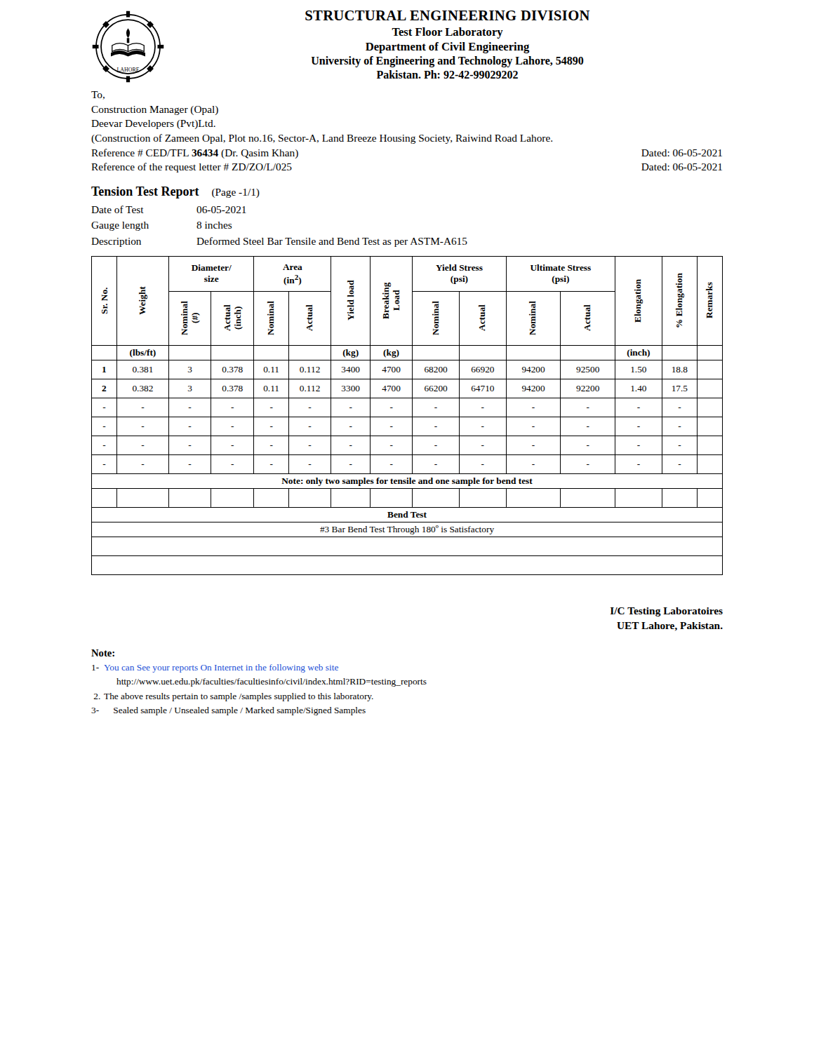LAHORE
STRUCTURAL ENGINEERING DIVISION
Test Floor Laboratory
Department of Civil Engineering
University of Engineering and Technology Lahore, 54890
Pakistan. Ph: 92-42-99029202
To,
Construction Manager (Opal)
Deevar Developers (Pvt)Ltd.
(Construction of Zameen Opal, Plot no.16, Sector-A, Land Breeze Housing Society, Raiwind Road Lahore.
Reference # CED/TFL 36434 (Dr. Qasim Khan)
Dated: 06-05-2021
Reference of the request letter # ZD/ZO/L/025
Dated: 06-05-2021
Tension Test Report
(Page -1/1)
Date of Test06-05-2021
Gauge length8 inches
Description Deformed Steel Bar Tensile and Bend Test as per ASTM-A615
| Sr. No. | Weight | Diameter/ size | Area (in 2 ) | Yield load | Breaking Load | Yield Stress (psi) | Ultimate Stress (psi) | Elongation | % Elongation | Remarks |
| --- | --- | --- | --- | --- | --- | --- | --- | --- | --- | --- |
| Nominal (#) | Actual (inch) | Nominal | Actual | Nominal | Actual | Nominal | Actual |
| | (lbs/ft) | | | | | (kg) | (kg) | | | | | (inch) | | |
| 1 | 0.381 | 3 | 0.378 | 0.11 | 0.112 | 3400 | 4700 | 68200 | 66920 | 94200 | 92500 | 1.50 | 18.8 | |
| 2 | 0.382 | 3 | 0.378 | 0.11 | 0.112 | 3300 | 4700 | 66200 | 64710 | 94200 | 92200 | 1.40 | 17.5 | |
| - | - | - | - | - | - | - | - | - | - | - | - | - | - | |
| - | - | - | - | - | - | - | - | - | - | - | - | - | - | |
| - | - | - | - | - | - | - | - | - | - | - | - | - | - | |
| - | - | - | - | - | - | - | - | - | - | - | - | - | - | |
| Note: only two samples for tensile and one sample for bend test |
| Bend Test |
| #3 Bar Bend Test Through 180º is Satisfactory |
I/C Testing Laboratoires
UET Lahore, Pakistan.
Note:
1-You can See your reports On Internet in the following web site
http://www.uet.edu.pk/faculties/facultiesinfo/civil/index.html?RID=testing_reports
2. The above results pertain to sample /samples supplied to this laboratory.
3- Sealed sample / Unsealed sample / Marked sample/Signed Samples